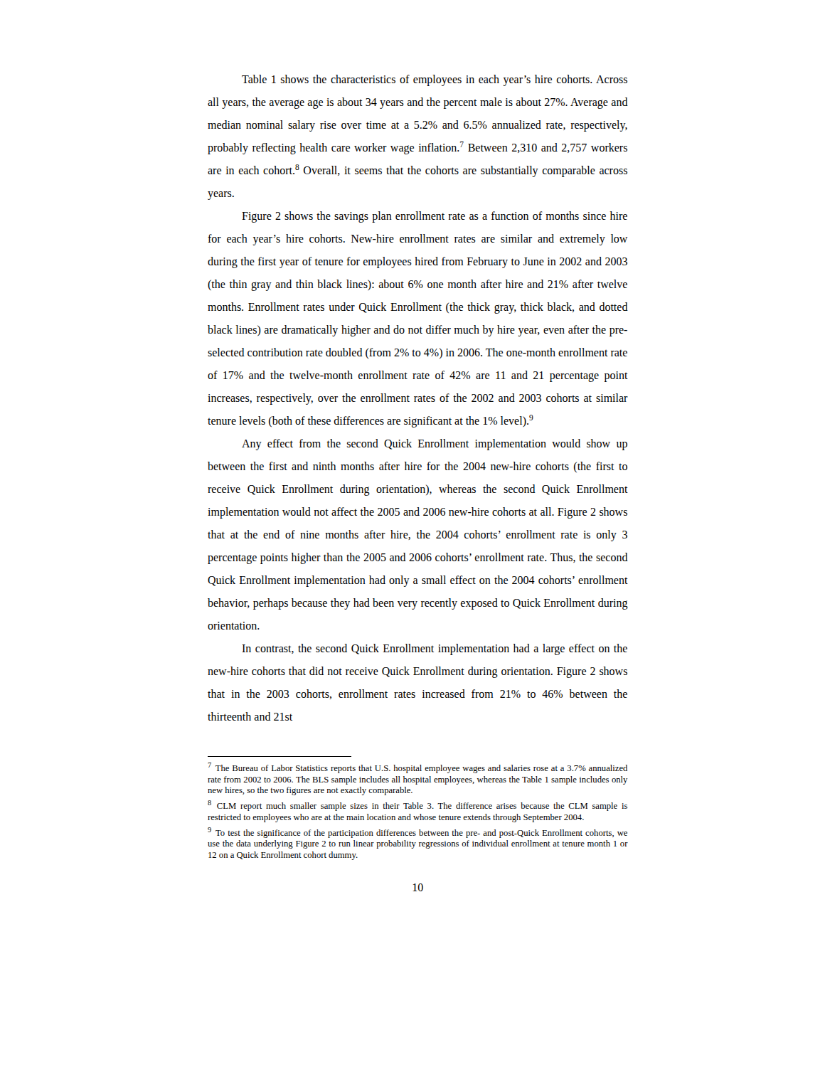Table 1 shows the characteristics of employees in each year’s hire cohorts. Across all years, the average age is about 34 years and the percent male is about 27%. Average and median nominal salary rise over time at a 5.2% and 6.5% annualized rate, respectively, probably reflecting health care worker wage inflation.7 Between 2,310 and 2,757 workers are in each cohort.8 Overall, it seems that the cohorts are substantially comparable across years.
Figure 2 shows the savings plan enrollment rate as a function of months since hire for each year’s hire cohorts. New-hire enrollment rates are similar and extremely low during the first year of tenure for employees hired from February to June in 2002 and 2003 (the thin gray and thin black lines): about 6% one month after hire and 21% after twelve months. Enrollment rates under Quick Enrollment (the thick gray, thick black, and dotted black lines) are dramatically higher and do not differ much by hire year, even after the pre-selected contribution rate doubled (from 2% to 4%) in 2006. The one-month enrollment rate of 17% and the twelve-month enrollment rate of 42% are 11 and 21 percentage point increases, respectively, over the enrollment rates of the 2002 and 2003 cohorts at similar tenure levels (both of these differences are significant at the 1% level).9
Any effect from the second Quick Enrollment implementation would show up between the first and ninth months after hire for the 2004 new-hire cohorts (the first to receive Quick Enrollment during orientation), whereas the second Quick Enrollment implementation would not affect the 2005 and 2006 new-hire cohorts at all. Figure 2 shows that at the end of nine months after hire, the 2004 cohorts’ enrollment rate is only 3 percentage points higher than the 2005 and 2006 cohorts’ enrollment rate. Thus, the second Quick Enrollment implementation had only a small effect on the 2004 cohorts’ enrollment behavior, perhaps because they had been very recently exposed to Quick Enrollment during orientation.
In contrast, the second Quick Enrollment implementation had a large effect on the new-hire cohorts that did not receive Quick Enrollment during orientation. Figure 2 shows that in the 2003 cohorts, enrollment rates increased from 21% to 46% between the thirteenth and 21st
7 The Bureau of Labor Statistics reports that U.S. hospital employee wages and salaries rose at a 3.7% annualized rate from 2002 to 2006. The BLS sample includes all hospital employees, whereas the Table 1 sample includes only new hires, so the two figures are not exactly comparable.
8 CLM report much smaller sample sizes in their Table 3. The difference arises because the CLM sample is restricted to employees who are at the main location and whose tenure extends through September 2004.
9 To test the significance of the participation differences between the pre- and post-Quick Enrollment cohorts, we use the data underlying Figure 2 to run linear probability regressions of individual enrollment at tenure month 1 or 12 on a Quick Enrollment cohort dummy.
10